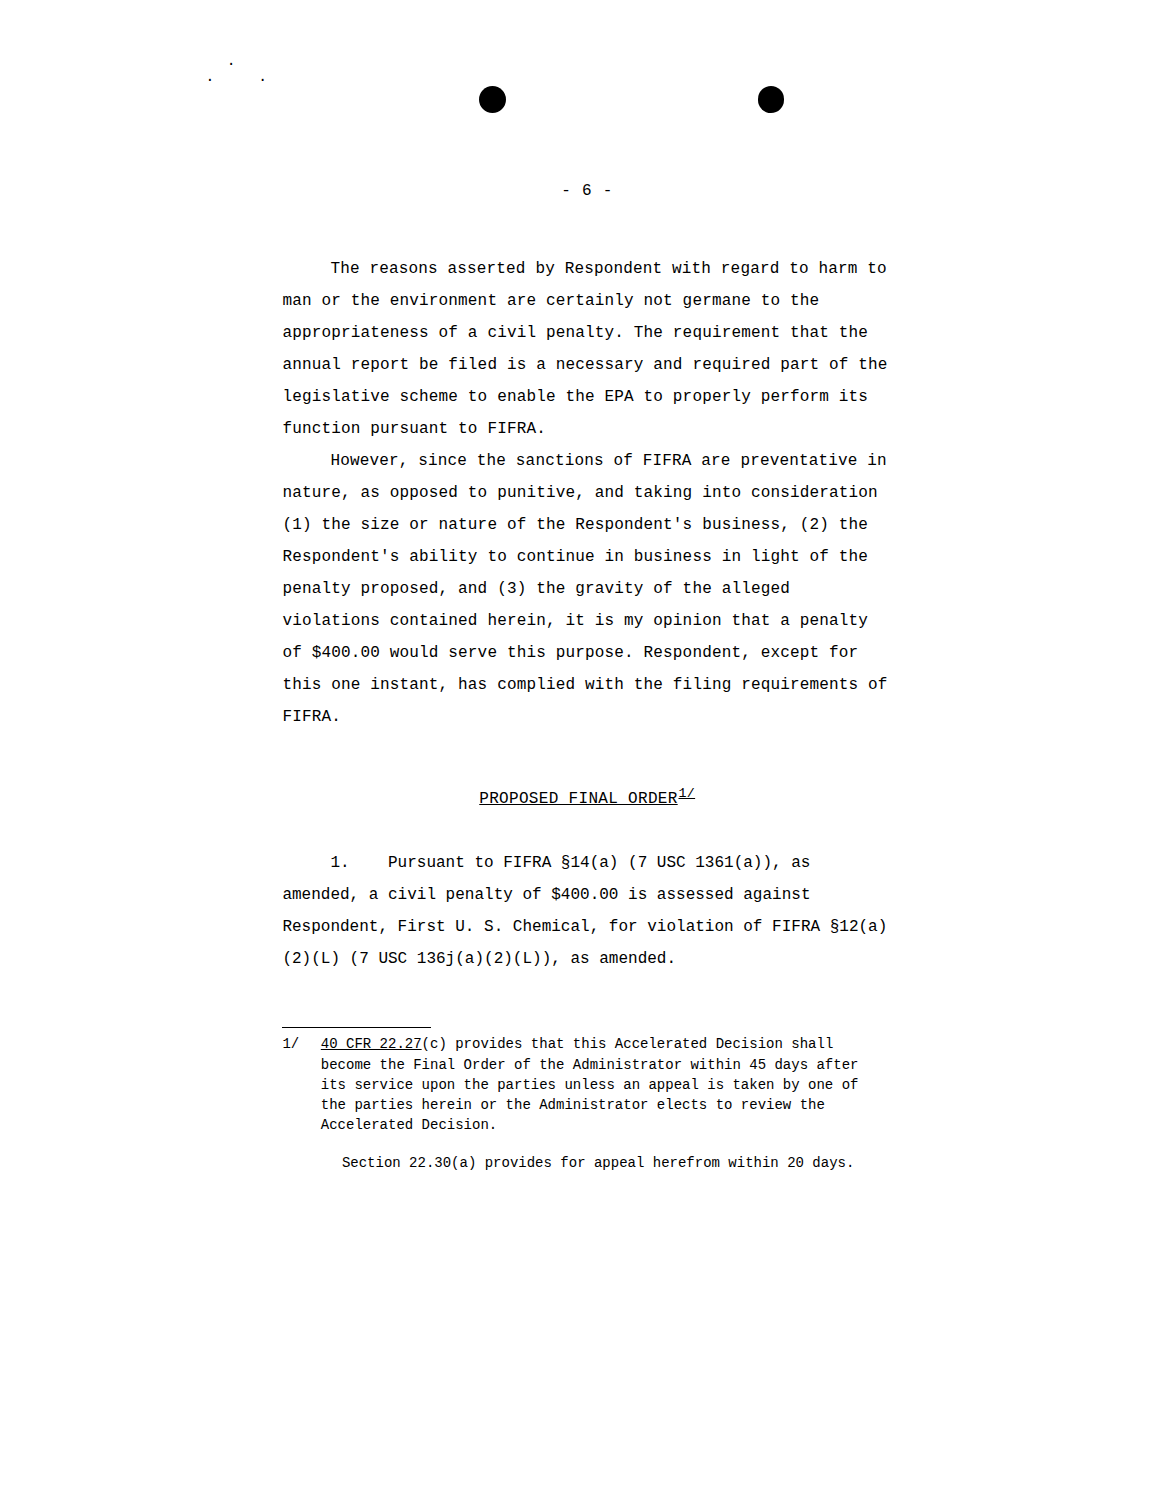.
. .
- 6 -
The reasons asserted by Respondent with regard to harm to man or the environment are certainly not germane to the appropriateness of a civil penalty. The requirement that the annual report be filed is a necessary and required part of the legislative scheme to enable the EPA to properly perform its function pursuant to FIFRA.
However, since the sanctions of FIFRA are preventative in nature, as opposed to punitive, and taking into consideration (1) the size or nature of the Respondent's business, (2) the Respondent's ability to continue in business in light of the penalty proposed, and (3) the gravity of the alleged violations contained herein, it is my opinion that a penalty of $400.00 would serve this purpose. Respondent, except for this one instant, has complied with the filing requirements of FIFRA.
PROPOSED FINAL ORDER1/
1. Pursuant to FIFRA §14(a) (7 USC 1361(a)), as amended, a civil penalty of $400.00 is assessed against Respondent, First U. S. Chemical, for violation of FIFRA §12(a)(2)(L) (7 USC 136j(a)(2)(L)), as amended.
1/
40 CFR 22.27(c) provides that this Accelerated Decision shall become the Final Order of the Administrator within 45 days after its service upon the parties unless an appeal is taken by one of the parties herein or the Administrator elects to review the Accelerated Decision.
Section 22.30(a) provides for appeal herefrom within 20 days.